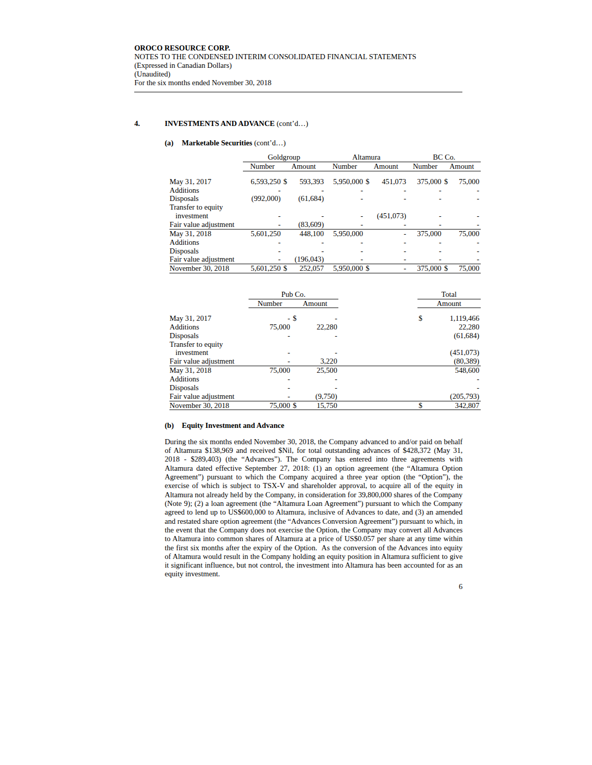OROCO RESOURCE CORP.
NOTES TO THE CONDENSED INTERIM CONSOLIDATED FINANCIAL STATEMENTS
(Expressed in Canadian Dollars)
(Unaudited)
For the six months ended November 30, 2018
4. INVESTMENTS AND ADVANCE (cont’d…)
(a) Marketable Securities (cont’d…)
| | Goldgroup | Altamura | BC Co. |
| | Number | Amount | Number | Amount | Number | Amount |
| May 31, 2017 | 6,593,250 | $ | 593,393 | 5,950,000 | $ | 451,073 | 375,000 | $ | 75,000 |
| Additions | - | | - | - | | - | - | | - |
| Disposals | (992,000) | | (61,684) | - | | - | - | | - |
| Transfer to equity | | | | | | | | | |
| investment | - | | - | - | | (451,073) | - | | - |
| Fair value adjustment | - | | (83,609) | - | | - | - | | - |
| May 31, 2018 | 5,601,250 | | 448,100 | 5,950,000 | | - | 375,000 | | 75,000 |
| Additions | - | | - | - | | - | - | | - |
| Disposals | - | | - | - | | - | - | | - |
| Fair value adjustment | - | | (196,043) | - | | - | - | | - |
| November 30, 2018 | 5,601,250 | $ | 252,057 | 5,950,000 | $ | - | 375,000 | $ | 75,000 |
| | Pub Co. | | Total |
| | Number | Amount | | Amount |
| May 31, 2017 | - | $ | - | | $ | 1,119,466 |
| Additions | 75,000 | | 22,280 | | | 22,280 |
| Disposals | - | | - | | | (61,684) |
| Transfer to equity | | | | | | |
| investment | - | | - | | | (451,073) |
| Fair value adjustment | - | | 3,220 | | | (80,389) |
| May 31, 2018 | 75,000 | | 25,500 | | | 548,600 |
| Additions | - | | - | | | - |
| Disposals | - | | - | | | - |
| Fair value adjustment | - | | (9,750) | | | (205,793) |
| November 30, 2018 | 75,000 | $ | 15,750 | | $ | 342,807 |
(b) Equity Investment and Advance
During the six months ended November 30, 2018, the Company advanced to and/or paid on behalf of Altamura $138,969 and received $Nil, for total outstanding advances of $428,372 (May 31, 2018 - $289,403) (the “Advances”). The Company has entered into three agreements with Altamura dated effective September 27, 2018: (1) an option agreement (the “Altamura Option Agreement”) pursuant to which the Company acquired a three year option (the “Option”), the exercise of which is subject to TSX-V and shareholder approval, to acquire all of the equity in Altamura not already held by the Company, in consideration for 39,800,000 shares of the Company (Note 9); (2) a loan agreement (the “Altamura Loan Agreement”) pursuant to which the Company agreed to lend up to US$600,000 to Altamura, inclusive of Advances to date, and (3) an amended and restated share option agreement (the “Advances Conversion Agreement”) pursuant to which, in the event that the Company does not exercise the Option, the Company may convert all Advances to Altamura into common shares of Altamura at a price of US$0.057 per share at any time within the first six months after the expiry of the Option. As the conversion of the Advances into equity of Altamura would result in the Company holding an equity position in Altamura sufficient to give it significant influence, but not control, the investment into Altamura has been accounted for as an equity investment.
6